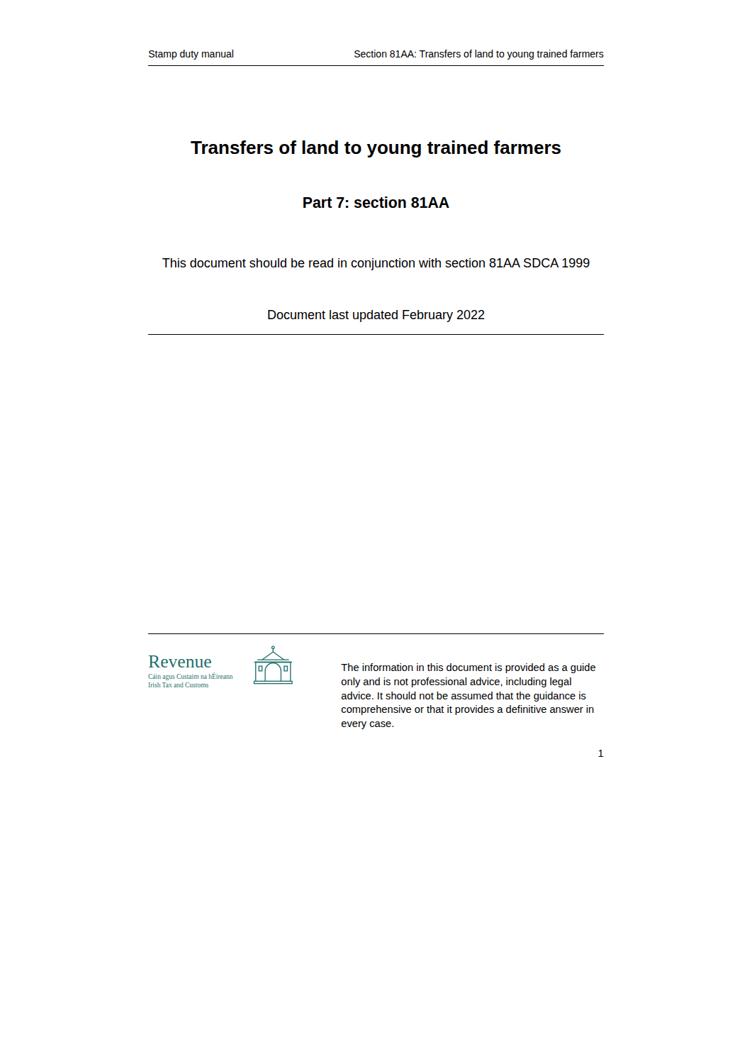Stamp duty manual Section 81AA: Transfers of land to young trained farmers
Transfers of land to young trained farmers
Part 7: section 81AA
This document should be read in conjunction with section 81AA SDCA 1999
Document last updated February 2022
Revenue Cáin agus Custaim na hÉireann Irish Tax and Customs
The information in this document is provided as a guide only and is not professional advice, including legal advice. It should not be assumed that the guidance is comprehensive or that it provides a definitive answer in every case.
1